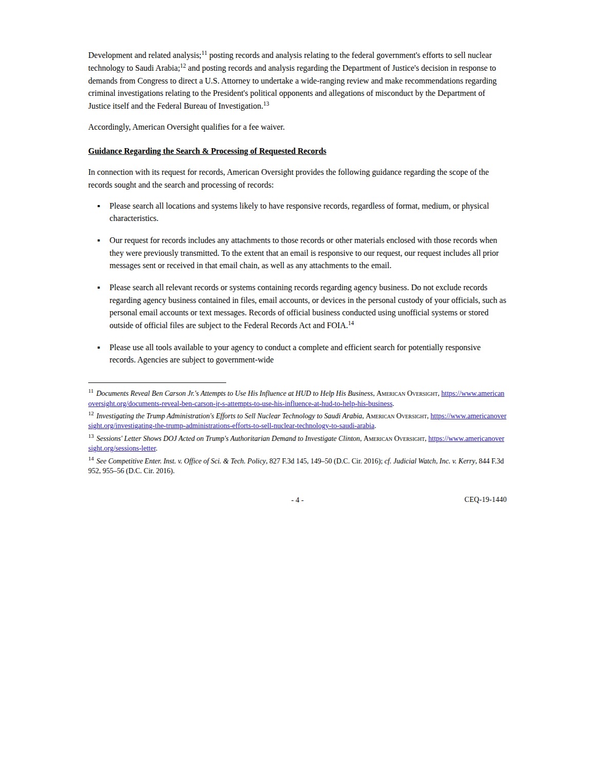Development and related analysis;11 posting records and analysis relating to the federal government's efforts to sell nuclear technology to Saudi Arabia;12 and posting records and analysis regarding the Department of Justice's decision in response to demands from Congress to direct a U.S. Attorney to undertake a wide-ranging review and make recommendations regarding criminal investigations relating to the President's political opponents and allegations of misconduct by the Department of Justice itself and the Federal Bureau of Investigation.13
Accordingly, American Oversight qualifies for a fee waiver.
Guidance Regarding the Search & Processing of Requested Records
In connection with its request for records, American Oversight provides the following guidance regarding the scope of the records sought and the search and processing of records:
Please search all locations and systems likely to have responsive records, regardless of format, medium, or physical characteristics.
Our request for records includes any attachments to those records or other materials enclosed with those records when they were previously transmitted. To the extent that an email is responsive to our request, our request includes all prior messages sent or received in that email chain, as well as any attachments to the email.
Please search all relevant records or systems containing records regarding agency business. Do not exclude records regarding agency business contained in files, email accounts, or devices in the personal custody of your officials, such as personal email accounts or text messages. Records of official business conducted using unofficial systems or stored outside of official files are subject to the Federal Records Act and FOIA.14
Please use all tools available to your agency to conduct a complete and efficient search for potentially responsive records. Agencies are subject to government-wide
11 Documents Reveal Ben Carson Jr.'s Attempts to Use His Influence at HUD to Help His Business, American Oversight, https://www.americanoversight.org/documents-reveal-ben-carson-jr-s-attempts-to-use-his-influence-at-hud-to-help-his-business.
12 Investigating the Trump Administration's Efforts to Sell Nuclear Technology to Saudi Arabia, American Oversight, https://www.americanoversight.org/investigating-the-trump-administrations-efforts-to-sell-nuclear-technology-to-saudi-arabia.
13 Sessions' Letter Shows DOJ Acted on Trump's Authoritarian Demand to Investigate Clinton, American Oversight, https://www.americanoversight.org/sessions-letter.
14 See Competitive Enter. Inst. v. Office of Sci. & Tech. Policy, 827 F.3d 145, 149–50 (D.C. Cir. 2016); cf. Judicial Watch, Inc. v. Kerry, 844 F.3d 952, 955–56 (D.C. Cir. 2016).
- 4 - CEQ-19-1440